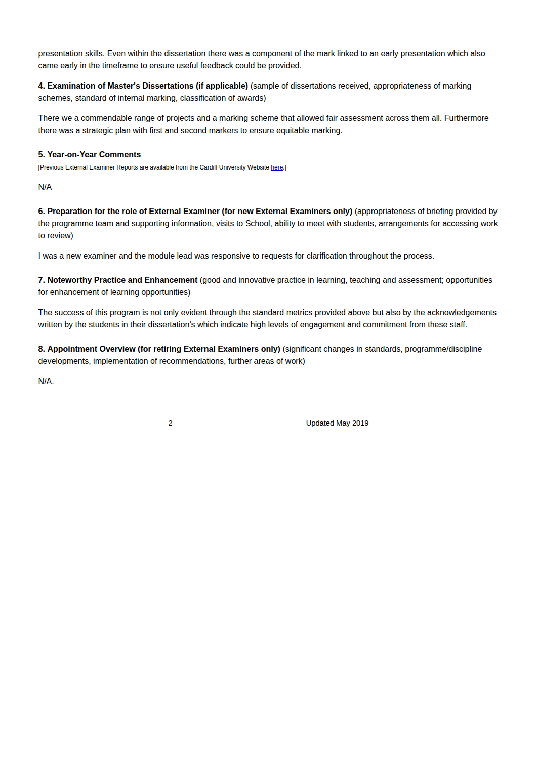presentation skills. Even within the dissertation there was a component of the mark linked to an early presentation which also came early in the timeframe to ensure useful feedback could be provided.
4. Examination of Master's Dissertations (if applicable) (sample of dissertations received, appropriateness of marking schemes, standard of internal marking, classification of awards)
There we a commendable range of projects and a marking scheme that allowed fair assessment across them all. Furthermore there was a strategic plan with first and second markers to ensure equitable marking.
5. Year-on-Year Comments
[Previous External Examiner Reports are available from the Cardiff University Website here.]
N/A
6. Preparation for the role of External Examiner (for new External Examiners only) (appropriateness of briefing provided by the programme team and supporting information, visits to School, ability to meet with students, arrangements for accessing work to review)
I was a new examiner and the module lead was responsive to requests for clarification throughout the process.
7. Noteworthy Practice and Enhancement (good and innovative practice in learning, teaching and assessment; opportunities for enhancement of learning opportunities)
The success of this program is not only evident through the standard metrics provided above but also by the acknowledgements written by the students in their dissertation's which indicate high levels of engagement and commitment from these staff.
8. Appointment Overview (for retiring External Examiners only) (significant changes in standards, programme/discipline developments, implementation of recommendations, further areas of work)
N/A.
2 Updated May 2019